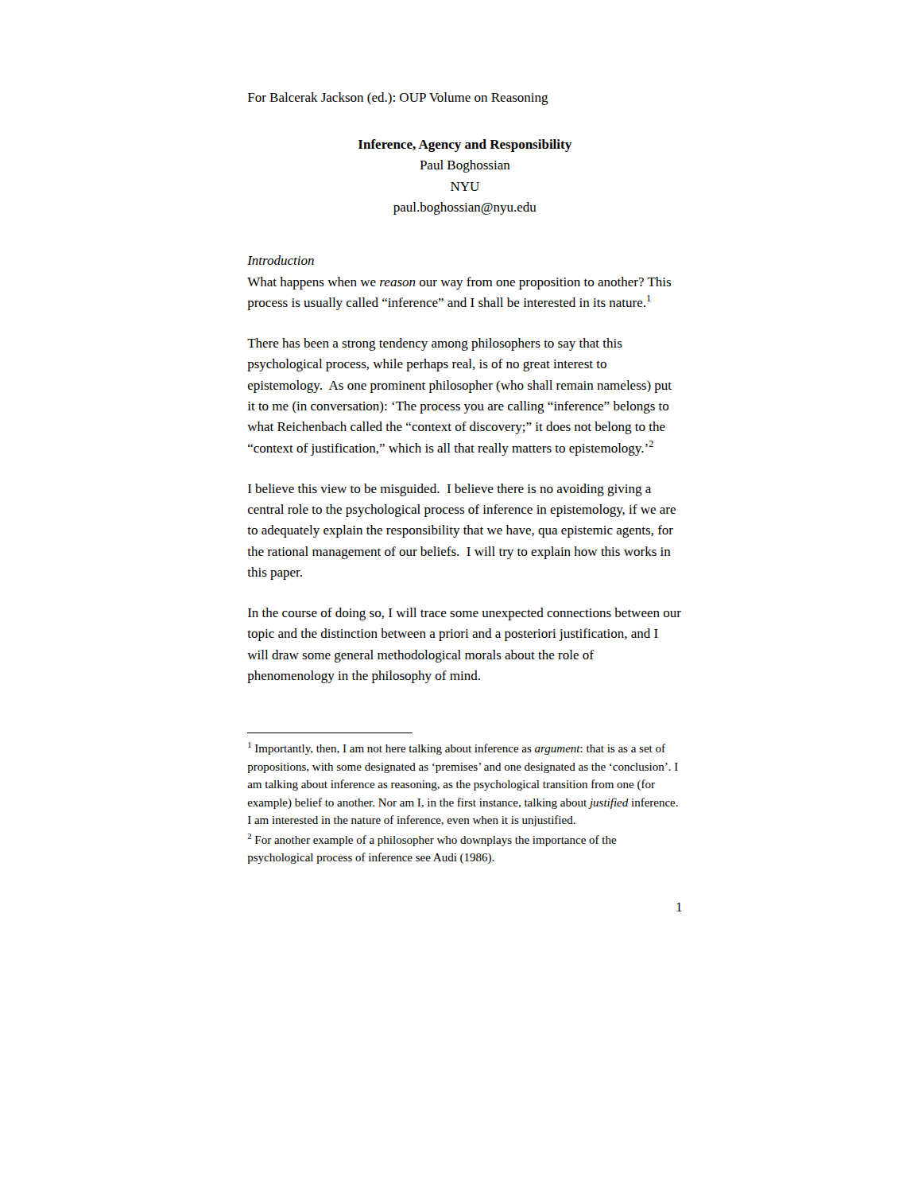For Balcerak Jackson (ed.): OUP Volume on Reasoning
Inference, Agency and Responsibility
Paul Boghossian
NYU
paul.boghossian@nyu.edu
Introduction
What happens when we reason our way from one proposition to another? This process is usually called “inference” and I shall be interested in its nature.1
There has been a strong tendency among philosophers to say that this psychological process, while perhaps real, is of no great interest to epistemology. As one prominent philosopher (who shall remain nameless) put it to me (in conversation): ‘The process you are calling “inference” belongs to what Reichenbach called the “context of discovery;” it does not belong to the “context of justification,” which is all that really matters to epistemology.’2
I believe this view to be misguided. I believe there is no avoiding giving a central role to the psychological process of inference in epistemology, if we are to adequately explain the responsibility that we have, qua epistemic agents, for the rational management of our beliefs. I will try to explain how this works in this paper.
In the course of doing so, I will trace some unexpected connections between our topic and the distinction between a priori and a posteriori justification, and I will draw some general methodological morals about the role of phenomenology in the philosophy of mind.
1 Importantly, then, I am not here talking about inference as argument: that is as a set of propositions, with some designated as ‘premises’ and one designated as the ‘conclusion’. I am talking about inference as reasoning, as the psychological transition from one (for example) belief to another. Nor am I, in the first instance, talking about justified inference. I am interested in the nature of inference, even when it is unjustified.
2 For another example of a philosopher who downplays the importance of the psychological process of inference see Audi (1986).
1